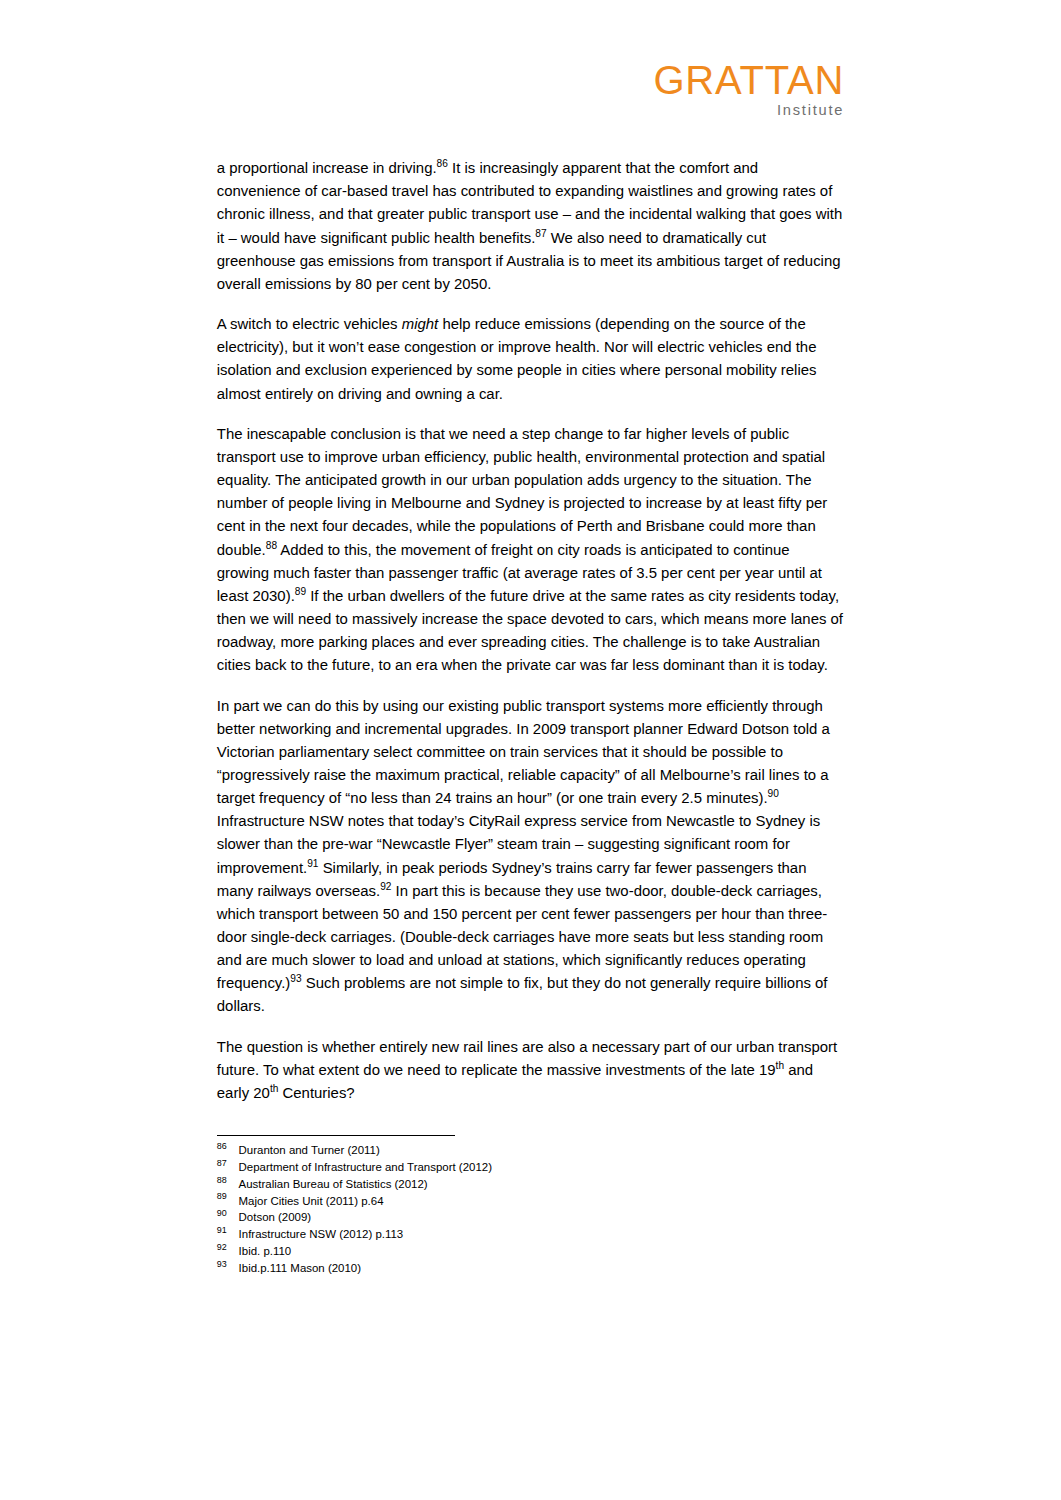GRATTAN
Institute
a proportional increase in driving.86 It is increasingly apparent that the comfort and convenience of car-based travel has contributed to expanding waistlines and growing rates of chronic illness, and that greater public transport use – and the incidental walking that goes with it – would have significant public health benefits.87 We also need to dramatically cut greenhouse gas emissions from transport if Australia is to meet its ambitious target of reducing overall emissions by 80 per cent by 2050.
A switch to electric vehicles might help reduce emissions (depending on the source of the electricity), but it won’t ease congestion or improve health. Nor will electric vehicles end the isolation and exclusion experienced by some people in cities where personal mobility relies almost entirely on driving and owning a car.
The inescapable conclusion is that we need a step change to far higher levels of public transport use to improve urban efficiency, public health, environmental protection and spatial equality. The anticipated growth in our urban population adds urgency to the situation. The number of people living in Melbourne and Sydney is projected to increase by at least fifty per cent in the next four decades, while the populations of Perth and Brisbane could more than double.88 Added to this, the movement of freight on city roads is anticipated to continue growing much faster than passenger traffic (at average rates of 3.5 per cent per year until at least 2030).89 If the urban dwellers of the future drive at the same rates as city residents today, then we will need to massively increase the space devoted to cars, which means more lanes of roadway, more parking places and ever spreading cities. The challenge is to take Australian cities back to the future, to an era when the private car was far less dominant than it is today.
In part we can do this by using our existing public transport systems more efficiently through better networking and incremental upgrades. In 2009 transport planner Edward Dotson told a Victorian parliamentary select committee on train services that it should be possible to “progressively raise the maximum practical, reliable capacity” of all Melbourne’s rail lines to a target frequency of “no less than 24 trains an hour” (or one train every 2.5 minutes).90 Infrastructure NSW notes that today’s CityRail express service from Newcastle to Sydney is slower than the pre-war “Newcastle Flyer” steam train – suggesting significant room for improvement.91 Similarly, in peak periods Sydney’s trains carry far fewer passengers than many railways overseas.92 In part this is because they use two-door, double-deck carriages, which transport between 50 and 150 percent per cent fewer passengers per hour than three-door single-deck carriages. (Double-deck carriages have more seats but less standing room and are much slower to load and unload at stations, which significantly reduces operating frequency.)93 Such problems are not simple to fix, but they do not generally require billions of dollars.
The question is whether entirely new rail lines are also a necessary part of our urban transport future. To what extent do we need to replicate the massive investments of the late 19th and early 20th Centuries?
Duranton and Turner (2011)
Department of Infrastructure and Transport (2012)
Australian Bureau of Statistics (2012)
Major Cities Unit (2011) p.64
Dotson (2009)
Infrastructure NSW (2012) p.113
Ibid. p.110
Ibid.p.111 Mason (2010)